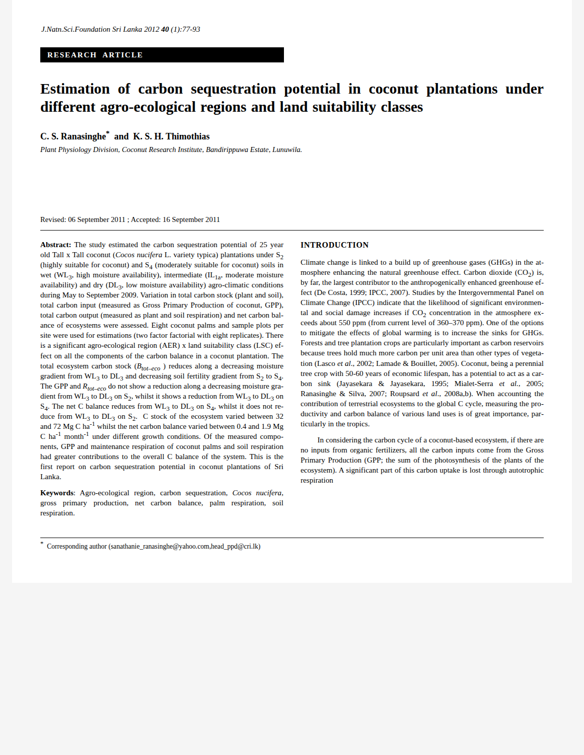J.Natn.Sci.Foundation Sri Lanka 2012 40 (1):77-93
RESEARCH ARTICLE
Estimation of carbon sequestration potential in coconut plantations under different agro-ecological regions and land suitability classes
C. S. Ranasinghe* and K. S. H. Thimothias
Plant Physiology Division, Coconut Research Institute, Bandirippuwa Estate, Lunuwila.
Revised: 06 September 2011 ; Accepted: 16 September 2011
Abstract: The study estimated the carbon sequestration potential of 25 year old Tall x Tall coconut (Cocos nucifera L. variety typica) plantations under S2 (highly suitable for coconut) and S4 (moderately suitable for coconut) soils in wet (WL3, high moisture availability), intermediate (IL1a, moderate moisture availability) and dry (DL3, low moisture availability) agro-climatic conditions during May to September 2009. Variation in total carbon stock (plant and soil), total carbon input (measured as Gross Primary Production of coconut, GPP), total carbon output (measured as plant and soil respiration) and net carbon balance of ecosystems were assessed. Eight coconut palms and sample plots per site were used for estimations (two factor factorial with eight replicates). There is a significant agro-ecological region (AER) x land suitability class (LSC) effect on all the components of the carbon balance in a coconut plantation. The total ecosystem carbon stock (Btot–eco ) reduces along a decreasing moisture gradient from WL3 to DL3 and decreasing soil fertility gradient from S2 to S4. The GPP and Rtot–eco do not show a reduction along a decreasing moisture gradient from WL3 to DL3 on S2, whilst it shows a reduction from WL3 to DL3 on S4. The net C balance reduces from WL3 to DL3 on S4, whilst it does not reduce from WL3 to DL3 on S2. C stock of the ecosystem varied between 32 and 72 Mg C ha-1 whilst the net carbon balance varied between 0.4 and 1.9 Mg C ha-1 month-1 under different growth conditions. Of the measured components, GPP and maintenance respiration of coconut palms and soil respiration had greater contributions to the overall C balance of the system. This is the first report on carbon sequestration potential in coconut plantations of Sri Lanka.
Keywords: Agro-ecological region, carbon sequestration, Cocos nucifera, gross primary production, net carbon balance, palm respiration, soil respiration.
INTRODUCTION
Climate change is linked to a build up of greenhouse gases (GHGs) in the atmosphere enhancing the natural greenhouse effect. Carbon dioxide (CO2) is, by far, the largest contributor to the anthropogenically enhanced greenhouse effect (De Costa, 1999; IPCC, 2007). Studies by the Intergovernmental Panel on Climate Change (IPCC) indicate that the likelihood of significant environmental and social damage increases if CO2 concentration in the atmosphere exceeds about 550 ppm (from current level of 360–370 ppm). One of the options to mitigate the effects of global warming is to increase the sinks for GHGs. Forests and tree plantation crops are particularly important as carbon reservoirs because trees hold much more carbon per unit area than other types of vegetation (Lasco et al., 2002; Lamade & Bouillet, 2005). Coconut, being a perennial tree crop with 50-60 years of economic lifespan, has a potential to act as a carbon sink (Jayasekara & Jayasekara, 1995; Mialet-Serra et al., 2005; Ranasinghe & Silva, 2007; Roupsard et al., 2008a,b). When accounting the contribution of terrestrial ecosystems to the global C cycle, measuring the productivity and carbon balance of various land uses is of great importance, particularly in the tropics.
In considering the carbon cycle of a coconut-based ecosystem, if there are no inputs from organic fertilizers, all the carbon inputs come from the Gross Primary Production (GPP; the sum of the photosynthesis of the plants of the ecosystem). A significant part of this carbon uptake is lost through autotrophic respiration
* Corresponding author (sanathanie_ranasinghe@yahoo.com,head_ppd@cri.lk)